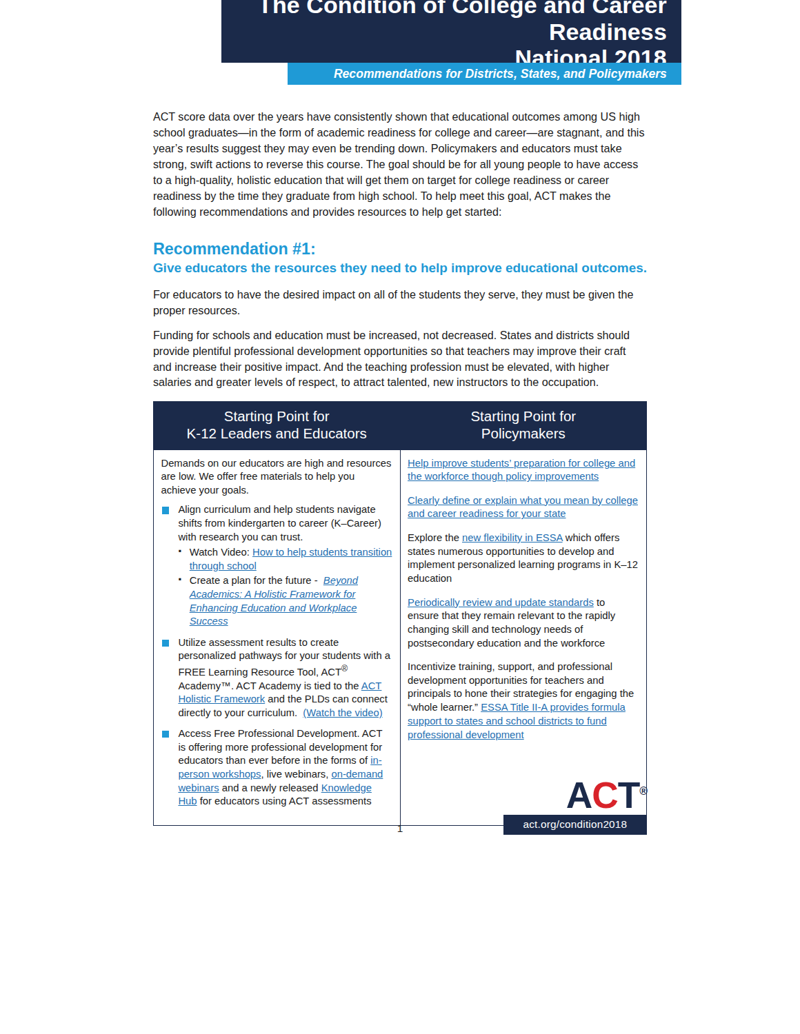The Condition of College and Career Readiness
National 2018
Recommendations for Districts, States, and Policymakers
ACT score data over the years have consistently shown that educational outcomes among US high school graduates—in the form of academic readiness for college and career—are stagnant, and this year’s results suggest they may even be trending down. Policymakers and educators must take strong, swift actions to reverse this course. The goal should be for all young people to have access to a high-quality, holistic education that will get them on target for college readiness or career readiness by the time they graduate from high school. To help meet this goal, ACT makes the following recommendations and provides resources to help get started:
Recommendation #1:
Give educators the resources they need to help improve educational outcomes.
For educators to have the desired impact on all of the students they serve, they must be given the proper resources.
Funding for schools and education must be increased, not decreased. States and districts should provide plentiful professional development opportunities so that teachers may improve their craft and increase their positive impact. And the teaching profession must be elevated, with higher salaries and greater levels of respect, to attract talented, new instructors to the occupation.
| Starting Point for K-12 Leaders and Educators | Starting Point for Policymakers |
| --- | --- |
| Demands on our educators are high and resources are low. We offer free materials to help you achieve your goals. Align curriculum and help students navigate shifts from kindergarten to career (K–Career) with research you can trust. Watch Video: How to help students transition through school Create a plan for the future - Beyond Academics: A Holistic Framework for Enhancing Education and Workplace Success Utilize assessment results to create personalized pathways for your students with a FREE Learning Resource Tool, ACT ® Academy™. ACT Academy is tied to the ACT Holistic Framework and the PLDs can connect directly to your curriculum. (Watch the video) Access Free Professional Development. ACT is offering more professional development for educators than ever before in the forms of in-person workshops , live webinars, on-demand webinars and a newly released Knowledge Hub for educators using ACT assessments | Help improve students’ preparation for college and the workforce though policy improvements Clearly define or explain what you mean by college and career readiness for your state Explore the new flexibility in ESSA which offers states numerous opportunities to develop and implement personalized learning programs in K–12 education Periodically review and update standards to ensure that they remain relevant to the rapidly changing skill and technology needs of postsecondary education and the workforce Incentivize training, support, and professional development opportunities for teachers and principals to hone their strategies for engaging the “whole learner.” ESSA Title II-A provides formula support to states and school districts to fund professional development |
ACT®
act.org/condition2018
1